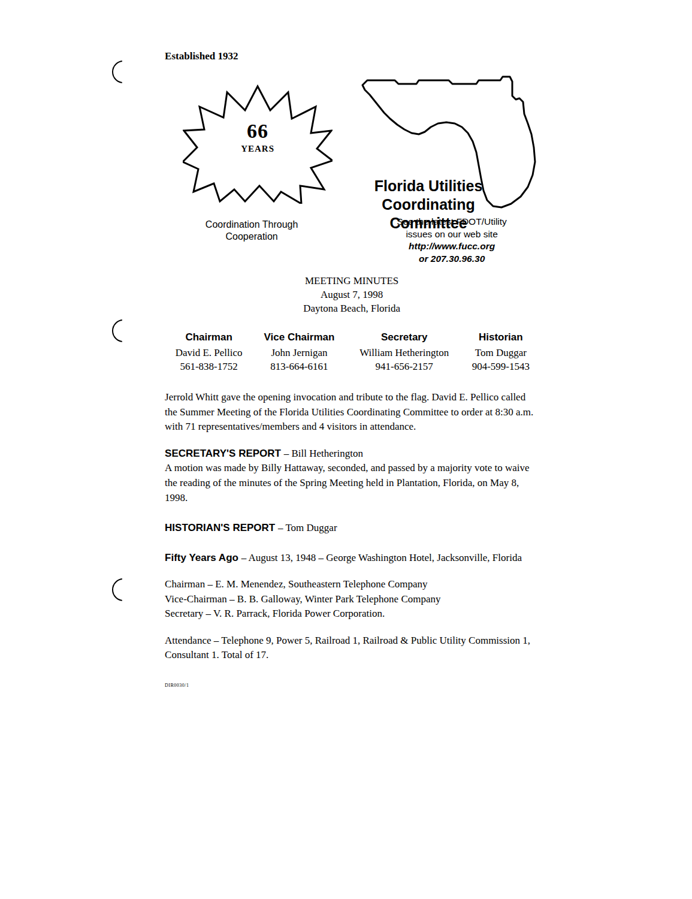Established 1932
66 YEARS
Florida Utilities
Coordinating
Committee
Coordination Through
Cooperation
See the latest FDOT/Utility
issues on our web site
http://www.fucc.org
or 207.30.96.30
MEETING MINUTES August 7, 1998 Daytona Beach, Florida
| Chairman | Vice Chairman | Secretary | Historian |
| --- | --- | --- | --- |
| David E. Pellico | John Jernigan | William Hetherington | Tom Duggar |
| 561-838-1752 | 813-664-6161 | 941-656-2157 | 904-599-1543 |
Jerrold Whitt gave the opening invocation and tribute to the flag. David E. Pellico called the Summer Meeting of the Florida Utilities Coordinating Committee to order at 8:30 a.m. with 71 representatives/members and 4 visitors in attendance.
SECRETARY'S REPORT – Bill Hetherington
A motion was made by Billy Hattaway, seconded, and passed by a majority vote to waive the reading of the minutes of the Spring Meeting held in Plantation, Florida, on May 8, 1998.
HISTORIAN'S REPORT – Tom Duggar
Fifty Years Ago – August 13, 1948 – George Washington Hotel, Jacksonville, Florida
Chairman – E. M. Menendez, Southeastern Telephone Company
Vice-Chairman – B. B. Galloway, Winter Park Telephone Company
Secretary – V. R. Parrack, Florida Power Corporation.
Attendance – Telephone 9, Power 5, Railroad 1, Railroad & Public Utility Commission 1, Consultant 1. Total of 17.
DIR0030/1